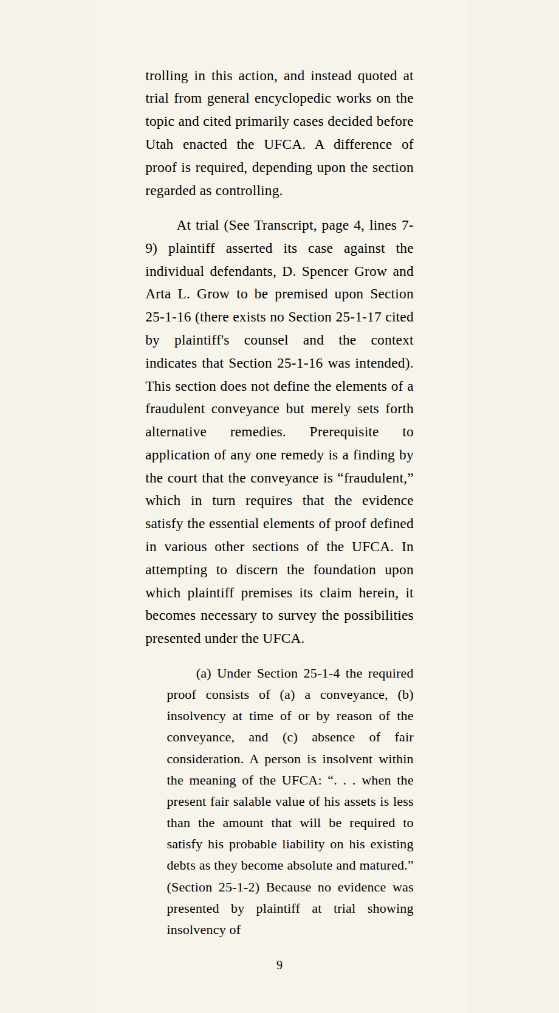trolling in this action, and instead quoted at trial from general encyclopedic works on the topic and cited primarily cases decided before Utah enacted the UFCA. A difference of proof is required, depending upon the section regarded as controlling.
At trial (See Transcript, page 4, lines 7-9) plaintiff asserted its case against the individual defendants, D. Spencer Grow and Arta L. Grow to be premised upon Section 25-1-16 (there exists no Section 25-1-17 cited by plaintiff's counsel and the context indicates that Section 25-1-16 was intended). This section does not define the elements of a fraudulent conveyance but merely sets forth alternative remedies. Prerequisite to application of any one remedy is a finding by the court that the conveyance is “fraudulent,” which in turn requires that the evidence satisfy the essential elements of proof defined in various other sections of the UFCA. In attempting to discern the foundation upon which plaintiff premises its claim herein, it becomes necessary to survey the possibilities presented under the UFCA.
(a) Under Section 25-1-4 the required proof consists of (a) a conveyance, (b) insolvency at time of or by reason of the conveyance, and (c) absence of fair consideration. A person is insolvent within the meaning of the UFCA: “. . . when the present fair salable value of his assets is less than the amount that will be required to satisfy his probable liability on his existing debts as they become absolute and matured.” (Section 25-1-2) Because no evidence was presented by plaintiff at trial showing insolvency of
9